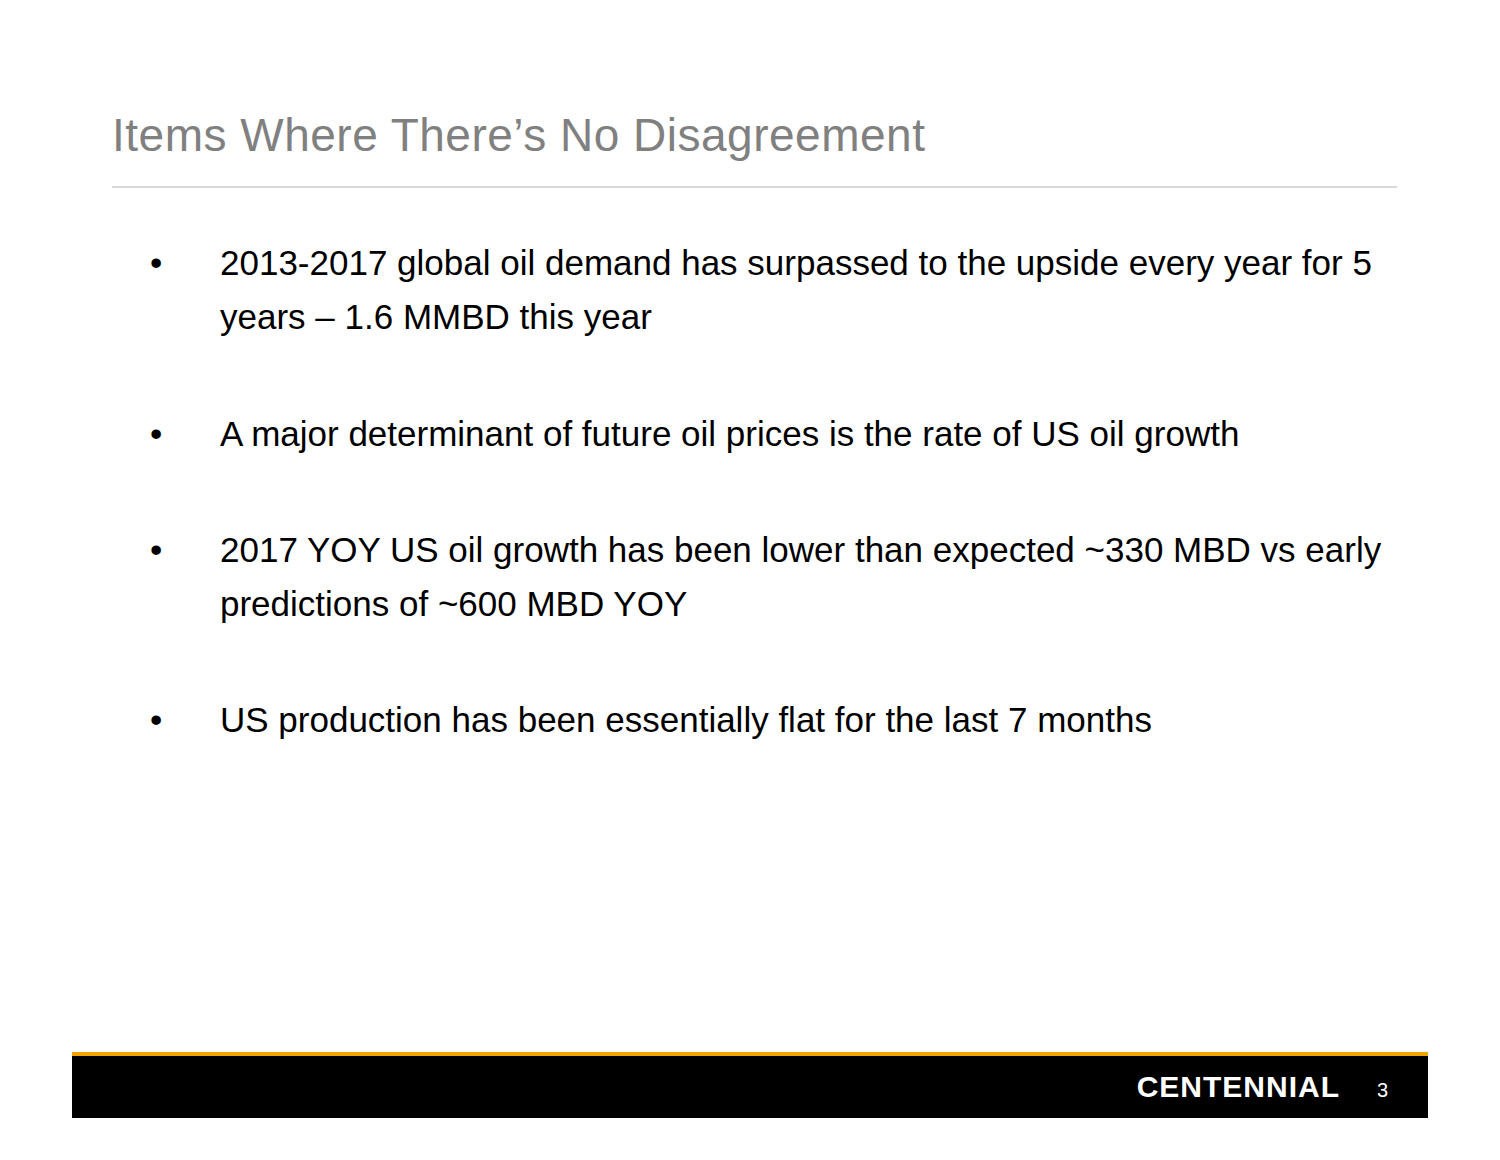Items Where There’s No Disagreement
2013-2017 global oil demand has surpassed to the upside every year for 5 years – 1.6 MMBD this year
A major determinant of future oil prices is the rate of US oil growth
2017 YOY US oil growth has been lower than expected ~330 MBD vs early predictions of ~600 MBD YOY
US production has been essentially flat for the last 7 months
CENTENNIAL
3